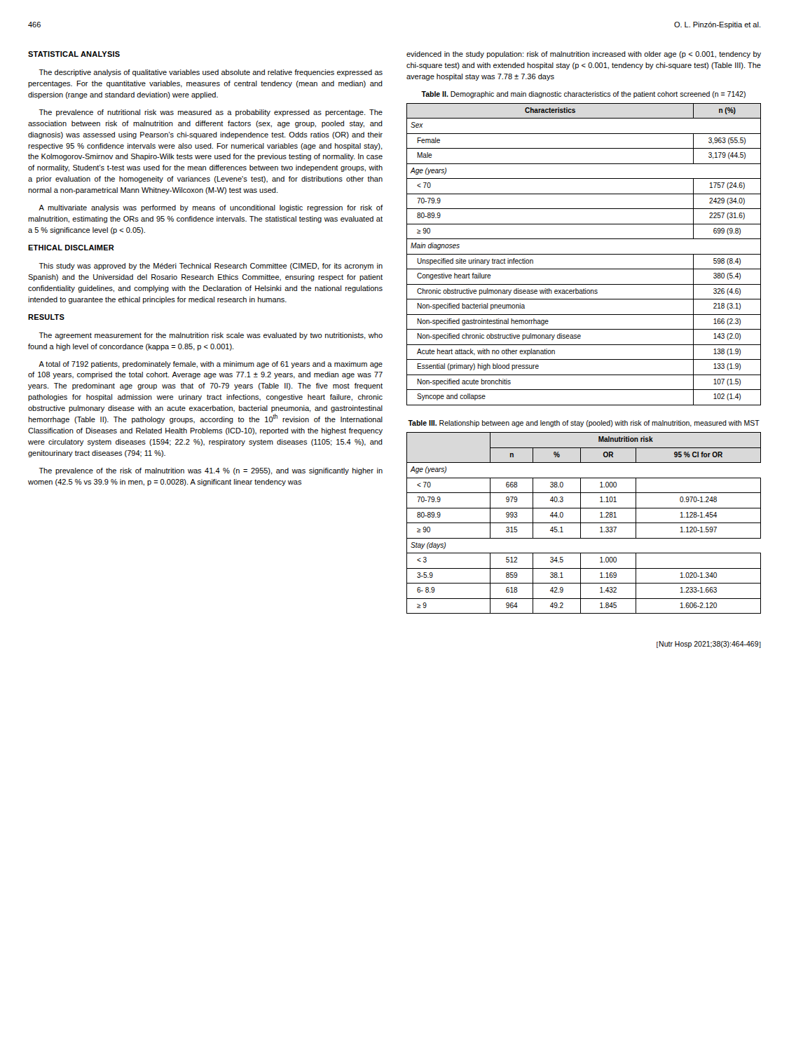466
O. L. Pinzón-Espitia et al.
Statistical analysis
The descriptive analysis of qualitative variables used absolute and relative frequencies expressed as percentages. For the quantitative variables, measures of central tendency (mean and median) and dispersion (range and standard deviation) were applied.
The prevalence of nutritional risk was measured as a probability expressed as percentage. The association between risk of malnutrition and different factors (sex, age group, pooled stay, and diagnosis) was assessed using Pearson’s chi-squared independence test. Odds ratios (OR) and their respective 95 % confidence intervals were also used. For numerical variables (age and hospital stay), the Kolmogorov-Smirnov and Shapiro-Wilk tests were used for the previous testing of normality. In case of normality, Student’s t-test was used for the mean differences between two independent groups, with a prior evaluation of the homogeneity of variances (Levene's test), and for distributions other than normal a non-parametrical Mann Whitney-Wilcoxon (M-W) test was used.
A multivariate analysis was performed by means of unconditional logistic regression for risk of malnutrition, estimating the ORs and 95 % confidence intervals. The statistical testing was evaluated at a 5 % significance level (p < 0.05).
Ethical disclaimer
This study was approved by the Méderi Technical Research Committee (CIMED, for its acronym in Spanish) and the Universidad del Rosario Research Ethics Committee, ensuring respect for patient confidentiality guidelines, and complying with the Declaration of Helsinki and the national regulations intended to guarantee the ethical principles for medical research in humans.
Results
The agreement measurement for the malnutrition risk scale was evaluated by two nutritionists, who found a high level of concordance (kappa = 0.85, p < 0.001).
A total of 7192 patients, predominately female, with a minimum age of 61 years and a maximum age of 108 years, comprised the total cohort. Average age was 77.1 ± 9.2 years, and median age was 77 years. The predominant age group was that of 70-79 years (Table II). The five most frequent pathologies for hospital admission were urinary tract infections, congestive heart failure, chronic obstructive pulmonary disease with an acute exacerbation, bacterial pneumonia, and gastrointestinal hemorrhage (Table II). The pathology groups, according to the 10th revision of the International Classification of Diseases and Related Health Problems (ICD-10), reported with the highest frequency were circulatory system diseases (1594; 22.2 %), respiratory system diseases (1105; 15.4 %), and genitourinary tract diseases (794; 11 %).
The prevalence of the risk of malnutrition was 41.4 % (n = 2955), and was significantly higher in women (42.5 % vs 39.9 % in men, p = 0.0028). A significant linear tendency was
evidenced in the study population: risk of malnutrition increased with older age (p < 0.001, tendency by chi-square test) and with extended hospital stay (p < 0.001, tendency by chi-square test) (Table III). The average hospital stay was 7.78 ± 7.36 days
Table II. Demographic and main diagnostic characteristics of the patient cohort screened (n = 7142)
| Characteristics | n (%) |
| --- | --- |
| Sex | |
| Female | 3,963 (55.5) |
| Male | 3,179 (44.5) |
| Age (years) | |
| < 70 | 1757 (24.6) |
| 70-79.9 | 2429 (34.0) |
| 80-89.9 | 2257 (31.6) |
| ≥ 90 | 699 (9.8) |
| Main diagnoses | |
| Unspecified site urinary tract infection | 598 (8.4) |
| Congestive heart failure | 380 (5.4) |
| Chronic obstructive pulmonary disease with exacerbations | 326 (4.6) |
| Non-specified bacterial pneumonia | 218 (3.1) |
| Non-specified gastrointestinal hemorrhage | 166 (2.3) |
| Non-specified chronic obstructive pulmonary disease | 143 (2.0) |
| Acute heart attack, with no other explanation | 138 (1.9) |
| Essential (primary) high blood pressure | 133 (1.9) |
| Non-specified acute bronchitis | 107 (1.5) |
| Syncope and collapse | 102 (1.4) |
Table III. Relationship between age and length of stay (pooled) with risk of malnutrition, measured with MST
| | Malnutrition risk |
| --- | --- |
| n | % | OR | 95 % CI for OR |
| Age (years) |
| < 70 | 668 | 38.0 | 1.000 | |
| 70-79.9 | 979 | 40.3 | 1.101 | 0.970-1.248 |
| 80-89.9 | 993 | 44.0 | 1.281 | 1.128-1.454 |
| ≥ 90 | 315 | 45.1 | 1.337 | 1.120-1.597 |
| Stay (days) |
| < 3 | 512 | 34.5 | 1.000 | |
| 3-5.9 | 859 | 38.1 | 1.169 | 1.020-1.340 |
| 6- 8.9 | 618 | 42.9 | 1.432 | 1.233-1.663 |
| ≥ 9 | 964 | 49.2 | 1.845 | 1.606-2.120 |
[Nutr Hosp 2021;38(3):464-469]